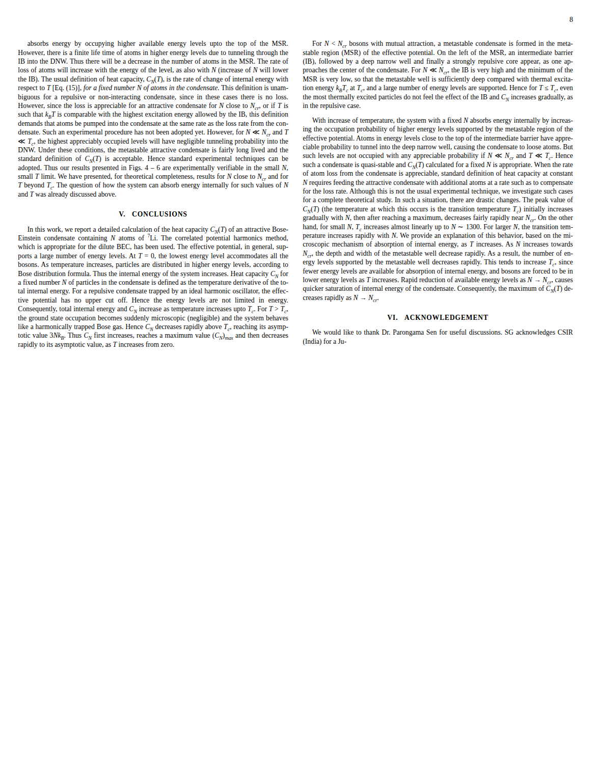8
absorbs energy by occupying higher available energy levels upto the top of the MSR. However, there is a finite life time of atoms in higher energy levels due to tunneling through the IB into the DNW. Thus there will be a decrease in the number of atoms in the MSR. The rate of loss of atoms will increase with the energy of the level, as also with N (increase of N will lower the IB). The usual definition of heat capacity, CN(T), is the rate of change of internal energy with respect to T [Eq. (15)], for a fixed number N of atoms in the condensate. This definition is unambiguous for a repulsive or non-interacting condensate, since in these cases there is no loss. However, since the loss is appreciable for an attractive condensate for N close to Ncr, or if T is such that kBT is comparable with the highest excitation energy allowed by the IB, this definition demands that atoms be pumped into the condensate at the same rate as the loss rate from the condensate. Such an experimental procedure has not been adopted yet. However, for N ≪ Ncr and T ≪ Tc, the highest appreciably occupied levels will have negligible tunneling probability into the DNW. Under these conditions, the metastable attractive condensate is fairly long lived and the standard definition of CN(T) is acceptable. Hence standard experimental techniques can be adopted. Thus our results presented in Figs. 4 – 6 are experimentally verifiable in the small N, small T limit. We have presented, for theoretical completeness, results for N close to Ncr and for T beyond Tc. The question of how the system can absorb energy internally for such values of N and T was already discussed above.
V. CONCLUSIONS
In this work, we report a detailed calculation of the heat capacity CN(T) of an attractive Bose-Einstein condensate containing N atoms of 7Li. The correlated potential harmonics method, which is appropriate for the dilute BEC, has been used. The effective potential, in general, supports a large number of energy levels. At T = 0, the lowest energy level accommodates all the bosons. As temperature increases, particles are distributed in higher energy levels, according to Bose distribution formula. Thus the internal energy of the system increases. Heat capacity CN for a fixed number N of particles in the condensate is defined as the temperature derivative of the total internal energy. For a repulsive condensate trapped by an ideal harmonic oscillator, the effective potential has no upper cut off. Hence the energy levels are not limited in energy. Consequently, total internal energy and CN increase as temperature increases upto Tc. For T > Tc, the ground state occupation becomes suddenly microscopic (negligible) and the system behaves like a harmonically trapped Bose gas. Hence CN decreases rapidly above Tc, reaching its asymptotic value 3NkB. Thus CN first increases, reaches a maximum value (CN)max and then decreases rapidly to its asymptotic value, as T increases from zero.
For N < Ncr bosons with mutual attraction, a metastable condensate is formed in the metastable region (MSR) of the effective potential. On the left of the MSR, an intermediate barrier (IB), followed by a deep narrow well and finally a strongly repulsive core appear, as one approaches the center of the condensate. For N ≪ Ncr, the IB is very high and the minimum of the MSR is very low, so that the metastable well is sufficiently deep compared with thermal excitation energy kBTc at Tc, and a large number of energy levels are supported. Hence for T ≤ Tc, even the most thermally excited particles do not feel the effect of the IB and CN increases gradually, as in the repulsive case.
With increase of temperature, the system with a fixed N absorbs energy internally by increasing the occupation probability of higher energy levels supported by the metastable region of the effective potential. Atoms in energy levels close to the top of the intermediate barrier have appreciable probability to tunnel into the deep narrow well, causing the condensate to loose atoms. But such levels are not occupied with any appreciable probability if N ≪ Ncr and T ≪ Tc. Hence such a condensate is quasi-stable and CN(T) calculated for a fixed N is appropriate. When the rate of atom loss from the condensate is appreciable, standard definition of heat capacity at constant N requires feeding the attractive condensate with additional atoms at a rate such as to compensate for the loss rate. Although this is not the usual experimental technique, we investigate such cases for a complete theoretical study. In such a situation, there are drastic changes. The peak value of CN(T) (the temperature at which this occurs is the transition temperature Tc) initially increases gradually with N, then after reaching a maximum, decreases fairly rapidly near Ncr. On the other hand, for small N, Tc increases almost linearly up to N ∼ 1300. For larger N, the transition temperature increases rapidly with N. We provide an explanation of this behavior, based on the microscopic mechanism of absorption of internal energy, as T increases. As N increases towards Ncr, the depth and width of the metastable well decrease rapidly. As a result, the number of energy levels supported by the metastable well decreases rapidly. This tends to increase Tc, since fewer energy levels are available for absorption of internal energy, and bosons are forced to be in lower energy levels as T increases. Rapid reduction of available energy levels as N → Ncr, causes quicker saturation of internal energy of the condensate. Consequently, the maximum of CN(T) decreases rapidly as N → Ncr.
VI. ACKNOWLEDGEMENT
We would like to thank Dr. Parongama Sen for useful discussions. SG acknowledges CSIR (India) for a Ju-